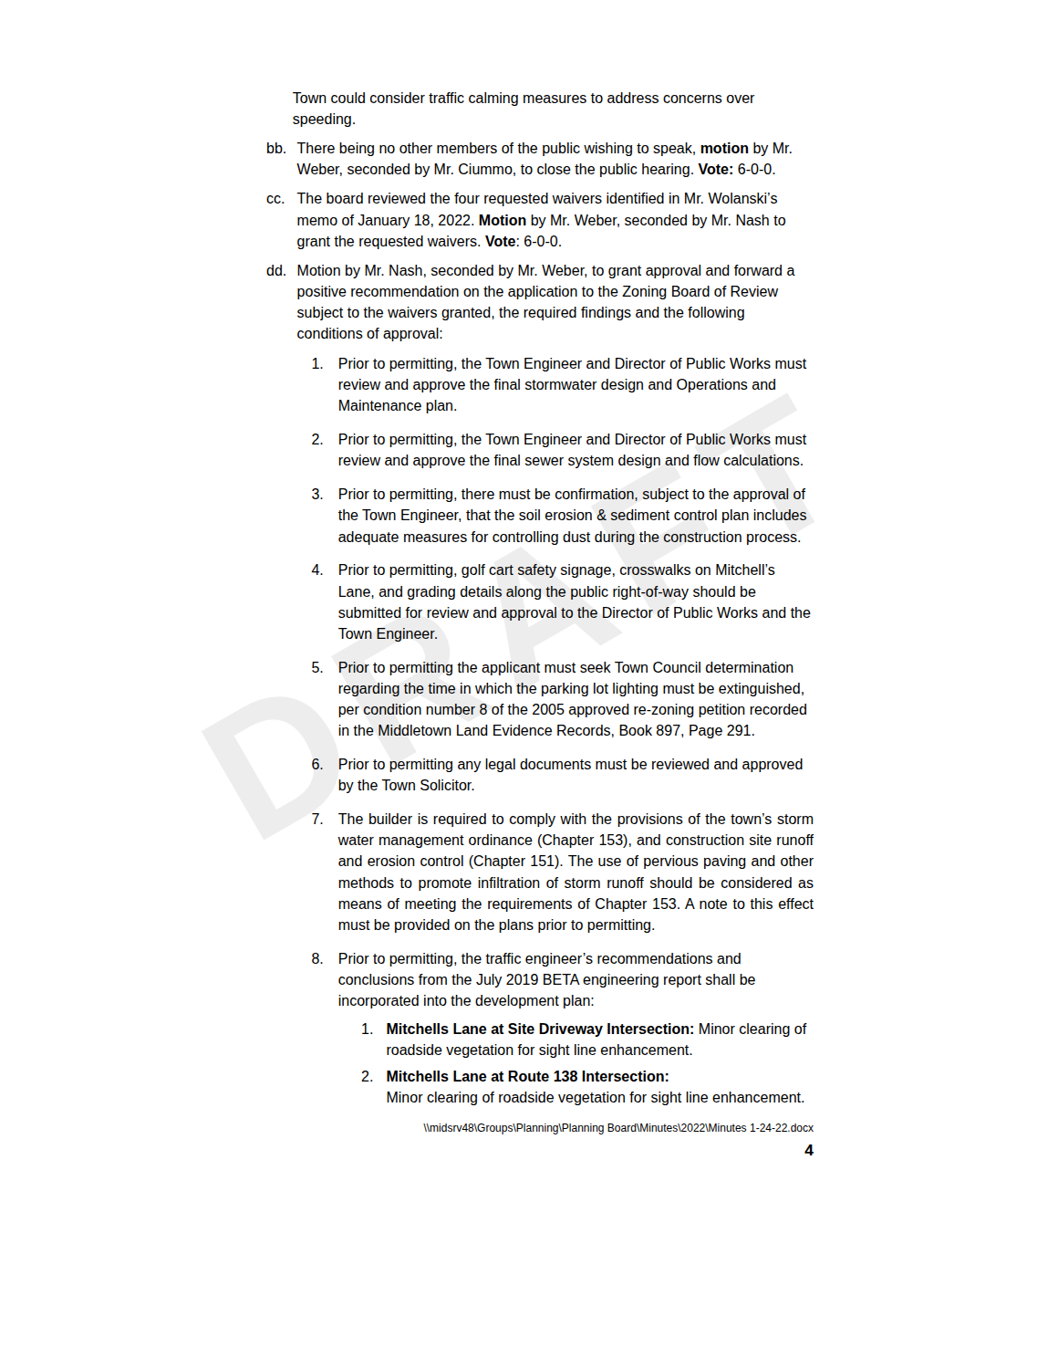DRAFT
Town could consider traffic calming measures to address concerns over speeding.
bb.
There being no other members of the public wishing to speak, motion by Mr. Weber, seconded by Mr. Ciummo, to close the public hearing. Vote: 6-0-0.
cc.
The board reviewed the four requested waivers identified in Mr. Wolanski’s memo of January 18, 2022. Motion by Mr. Weber, seconded by Mr. Nash to grant the requested waivers. Vote: 6-0-0.
dd.
Motion by Mr. Nash, seconded by Mr. Weber, to grant approval and forward a positive recommendation on the application to the Zoning Board of Review subject to the waivers granted, the required findings and the following conditions of approval:
Prior to permitting, the Town Engineer and Director of Public Works must review and approve the final stormwater design and Operations and Maintenance plan.
Prior to permitting, the Town Engineer and Director of Public Works must review and approve the final sewer system design and flow calculations.
Prior to permitting, there must be confirmation, subject to the approval of the Town Engineer, that the soil erosion & sediment control plan includes adequate measures for controlling dust during the construction process.
Prior to permitting, golf cart safety signage, crosswalks on Mitchell’s Lane, and grading details along the public right-of-way should be submitted for review and approval to the Director of Public Works and the Town Engineer.
Prior to permitting the applicant must seek Town Council determination regarding the time in which the parking lot lighting must be extinguished, per condition number 8 of the 2005 approved re-zoning petition recorded in the Middletown Land Evidence Records, Book 897, Page 291.
Prior to permitting any legal documents must be reviewed and approved by the Town Solicitor.
The builder is required to comply with the provisions of the town’s storm water management ordinance (Chapter 153), and construction site runoff and erosion control (Chapter 151). The use of pervious paving and other methods to promote infiltration of storm runoff should be considered as means of meeting the requirements of Chapter 153. A note to this effect must be provided on the plans prior to permitting.
Prior to permitting, the traffic engineer’s recommendations and conclusions from the July 2019 BETA engineering report shall be incorporated into the development plan:
Mitchells Lane at Site Driveway Intersection: Minor clearing of roadside vegetation for sight line enhancement.
Mitchells Lane at Route 138 Intersection:
Minor clearing of roadside vegetation for sight line enhancement.
\\midsrv48\Groups\Planning\Planning Board\Minutes\2022\Minutes 1-24-22.docx
4